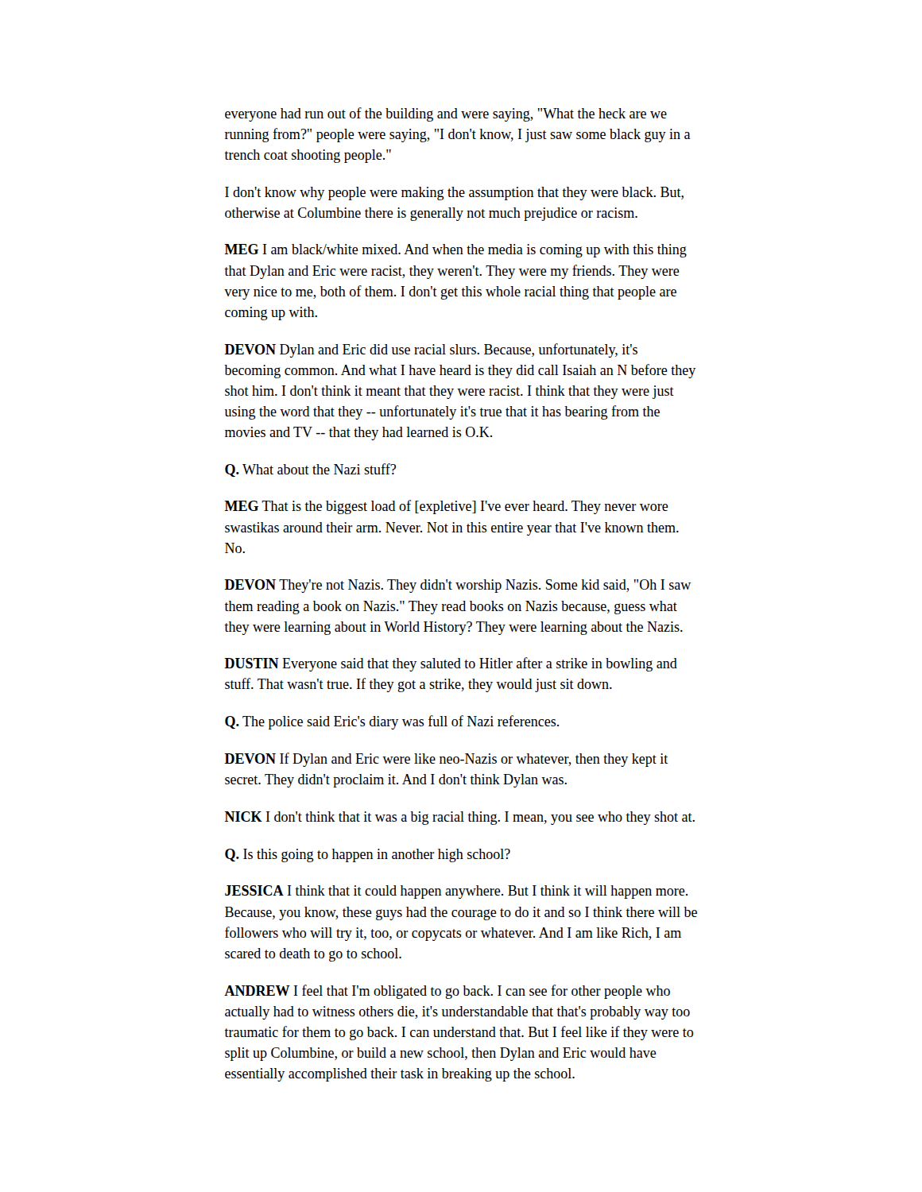everyone had run out of the building and were saying, "What the heck are we running from?" people were saying, "I don't know, I just saw some black guy in a trench coat shooting people."
I don't know why people were making the assumption that they were black. But, otherwise at Columbine there is generally not much prejudice or racism.
MEG I am black/white mixed. And when the media is coming up with this thing that Dylan and Eric were racist, they weren't. They were my friends. They were very nice to me, both of them. I don't get this whole racial thing that people are coming up with.
DEVON Dylan and Eric did use racial slurs. Because, unfortunately, it's becoming common. And what I have heard is they did call Isaiah an N before they shot him. I don't think it meant that they were racist. I think that they were just using the word that they -- unfortunately it's true that it has bearing from the movies and TV -- that they had learned is O.K.
Q. What about the Nazi stuff?
MEG That is the biggest load of [expletive] I've ever heard. They never wore swastikas around their arm. Never. Not in this entire year that I've known them. No.
DEVON They're not Nazis. They didn't worship Nazis. Some kid said, "Oh I saw them reading a book on Nazis." They read books on Nazis because, guess what they were learning about in World History? They were learning about the Nazis.
DUSTIN Everyone said that they saluted to Hitler after a strike in bowling and stuff. That wasn't true. If they got a strike, they would just sit down.
Q. The police said Eric's diary was full of Nazi references.
DEVON If Dylan and Eric were like neo-Nazis or whatever, then they kept it secret. They didn't proclaim it. And I don't think Dylan was.
NICK I don't think that it was a big racial thing. I mean, you see who they shot at.
Q. Is this going to happen in another high school?
JESSICA I think that it could happen anywhere. But I think it will happen more. Because, you know, these guys had the courage to do it and so I think there will be followers who will try it, too, or copycats or whatever. And I am like Rich, I am scared to death to go to school.
ANDREW I feel that I'm obligated to go back. I can see for other people who actually had to witness others die, it's understandable that that's probably way too traumatic for them to go back. I can understand that. But I feel like if they were to split up Columbine, or build a new school, then Dylan and Eric would have essentially accomplished their task in breaking up the school.